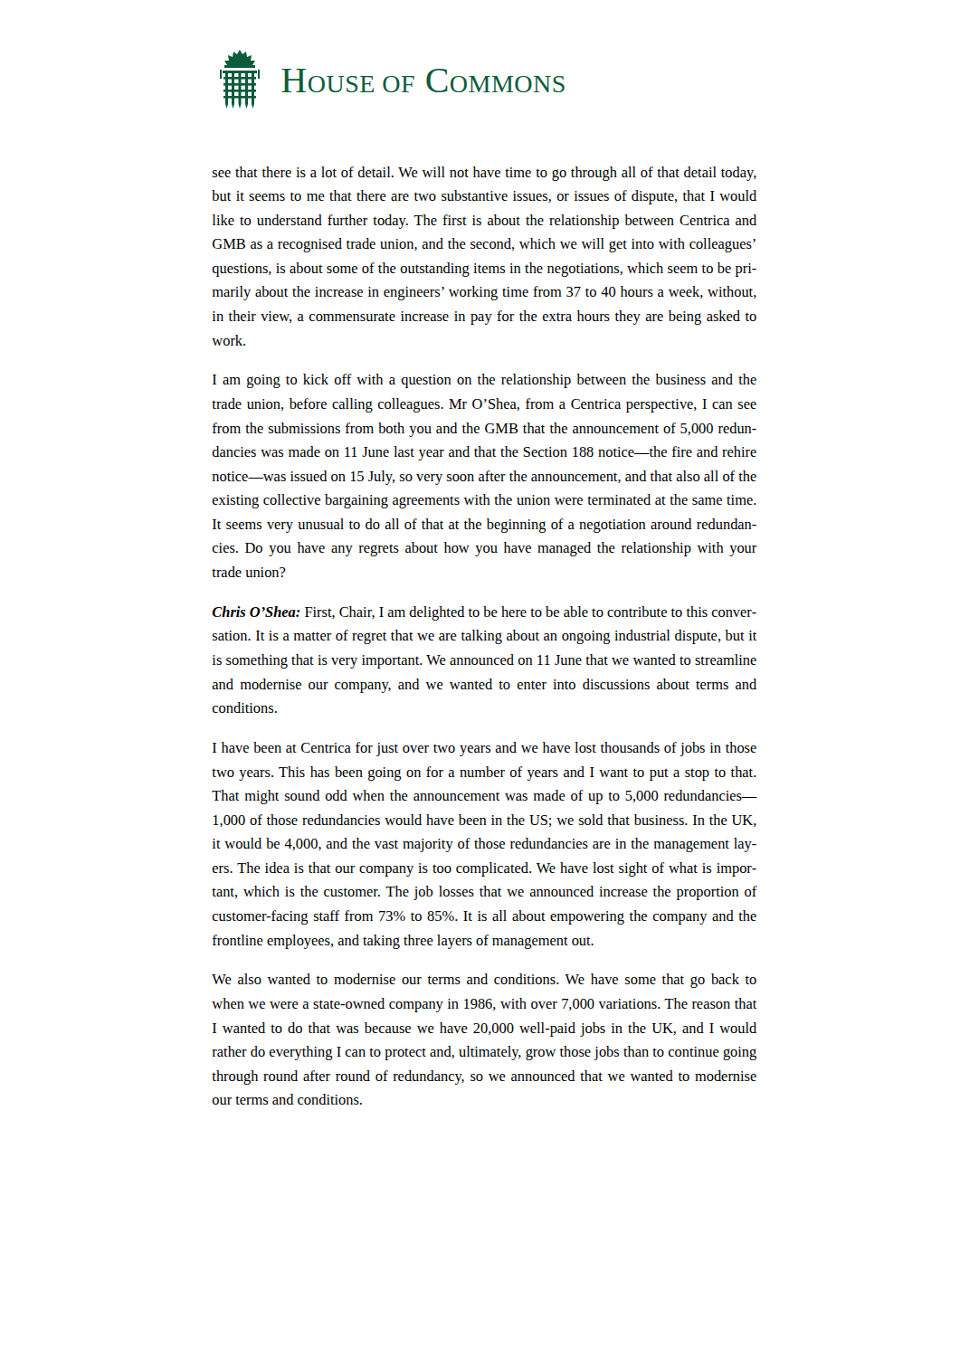HOUSE OF COMMONS
see that there is a lot of detail. We will not have time to go through all of that detail today, but it seems to me that there are two substantive issues, or issues of dispute, that I would like to understand further today. The first is about the relationship between Centrica and GMB as a recognised trade union, and the second, which we will get into with colleagues’ questions, is about some of the outstanding items in the negotiations, which seem to be primarily about the increase in engineers’ working time from 37 to 40 hours a week, without, in their view, a commensurate increase in pay for the extra hours they are being asked to work.
I am going to kick off with a question on the relationship between the business and the trade union, before calling colleagues. Mr O’Shea, from a Centrica perspective, I can see from the submissions from both you and the GMB that the announcement of 5,000 redundancies was made on 11 June last year and that the Section 188 notice—the fire and rehire notice—was issued on 15 July, so very soon after the announcement, and that also all of the existing collective bargaining agreements with the union were terminated at the same time. It seems very unusual to do all of that at the beginning of a negotiation around redundancies. Do you have any regrets about how you have managed the relationship with your trade union?
Chris O’Shea: First, Chair, I am delighted to be here to be able to contribute to this conversation. It is a matter of regret that we are talking about an ongoing industrial dispute, but it is something that is very important. We announced on 11 June that we wanted to streamline and modernise our company, and we wanted to enter into discussions about terms and conditions.
I have been at Centrica for just over two years and we have lost thousands of jobs in those two years. This has been going on for a number of years and I want to put a stop to that. That might sound odd when the announcement was made of up to 5,000 redundancies—1,000 of those redundancies would have been in the US; we sold that business. In the UK, it would be 4,000, and the vast majority of those redundancies are in the management layers. The idea is that our company is too complicated. We have lost sight of what is important, which is the customer. The job losses that we announced increase the proportion of customer-facing staff from 73% to 85%. It is all about empowering the company and the frontline employees, and taking three layers of management out.
We also wanted to modernise our terms and conditions. We have some that go back to when we were a state-owned company in 1986, with over 7,000 variations. The reason that I wanted to do that was because we have 20,000 well-paid jobs in the UK, and I would rather do everything I can to protect and, ultimately, grow those jobs than to continue going through round after round of redundancy, so we announced that we wanted to modernise our terms and conditions.